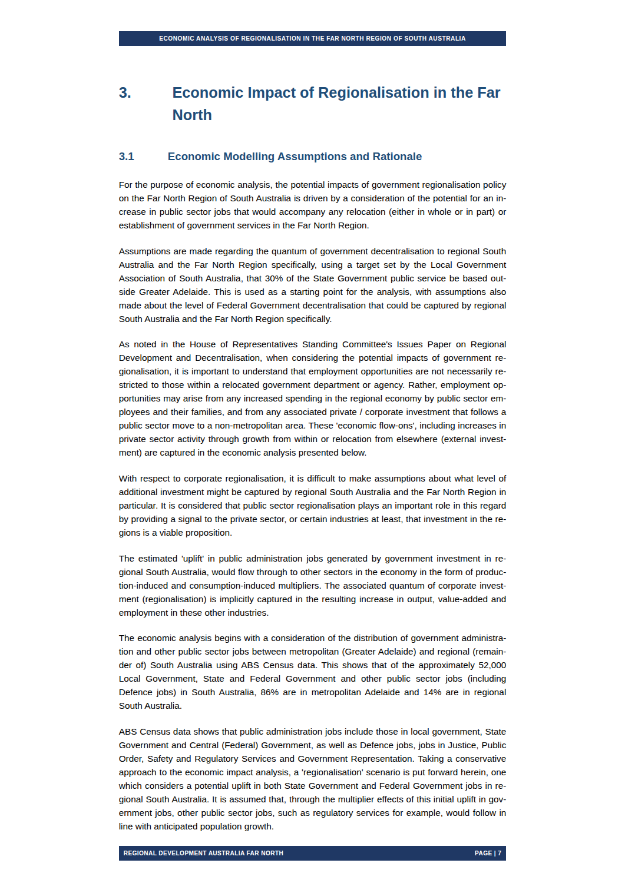Economic Analysis of Regionalisation in the Far North Region of South Australia
3. Economic Impact of Regionalisation in the Far North
3.1 Economic Modelling Assumptions and Rationale
For the purpose of economic analysis, the potential impacts of government regionalisation policy on the Far North Region of South Australia is driven by a consideration of the potential for an increase in public sector jobs that would accompany any relocation (either in whole or in part) or establishment of government services in the Far North Region.
Assumptions are made regarding the quantum of government decentralisation to regional South Australia and the Far North Region specifically, using a target set by the Local Government Association of South Australia, that 30% of the State Government public service be based outside Greater Adelaide. This is used as a starting point for the analysis, with assumptions also made about the level of Federal Government decentralisation that could be captured by regional South Australia and the Far North Region specifically.
As noted in the House of Representatives Standing Committee's Issues Paper on Regional Development and Decentralisation, when considering the potential impacts of government regionalisation, it is important to understand that employment opportunities are not necessarily restricted to those within a relocated government department or agency. Rather, employment opportunities may arise from any increased spending in the regional economy by public sector employees and their families, and from any associated private / corporate investment that follows a public sector move to a non-metropolitan area. These 'economic flow-ons', including increases in private sector activity through growth from within or relocation from elsewhere (external investment) are captured in the economic analysis presented below.
With respect to corporate regionalisation, it is difficult to make assumptions about what level of additional investment might be captured by regional South Australia and the Far North Region in particular. It is considered that public sector regionalisation plays an important role in this regard by providing a signal to the private sector, or certain industries at least, that investment in the regions is a viable proposition.
The estimated 'uplift' in public administration jobs generated by government investment in regional South Australia, would flow through to other sectors in the economy in the form of production-induced and consumption-induced multipliers. The associated quantum of corporate investment (regionalisation) is implicitly captured in the resulting increase in output, value-added and employment in these other industries.
The economic analysis begins with a consideration of the distribution of government administration and other public sector jobs between metropolitan (Greater Adelaide) and regional (remainder of) South Australia using ABS Census data. This shows that of the approximately 52,000 Local Government, State and Federal Government and other public sector jobs (including Defence jobs) in South Australia, 86% are in metropolitan Adelaide and 14% are in regional South Australia.
ABS Census data shows that public administration jobs include those in local government, State Government and Central (Federal) Government, as well as Defence jobs, jobs in Justice, Public Order, Safety and Regulatory Services and Government Representation. Taking a conservative approach to the economic impact analysis, a 'regionalisation' scenario is put forward herein, one which considers a potential uplift in both State Government and Federal Government jobs in regional South Australia. It is assumed that, through the multiplier effects of this initial uplift in government jobs, other public sector jobs, such as regulatory services for example, would follow in line with anticipated population growth.
Regional Development Australia Far North Page | 7